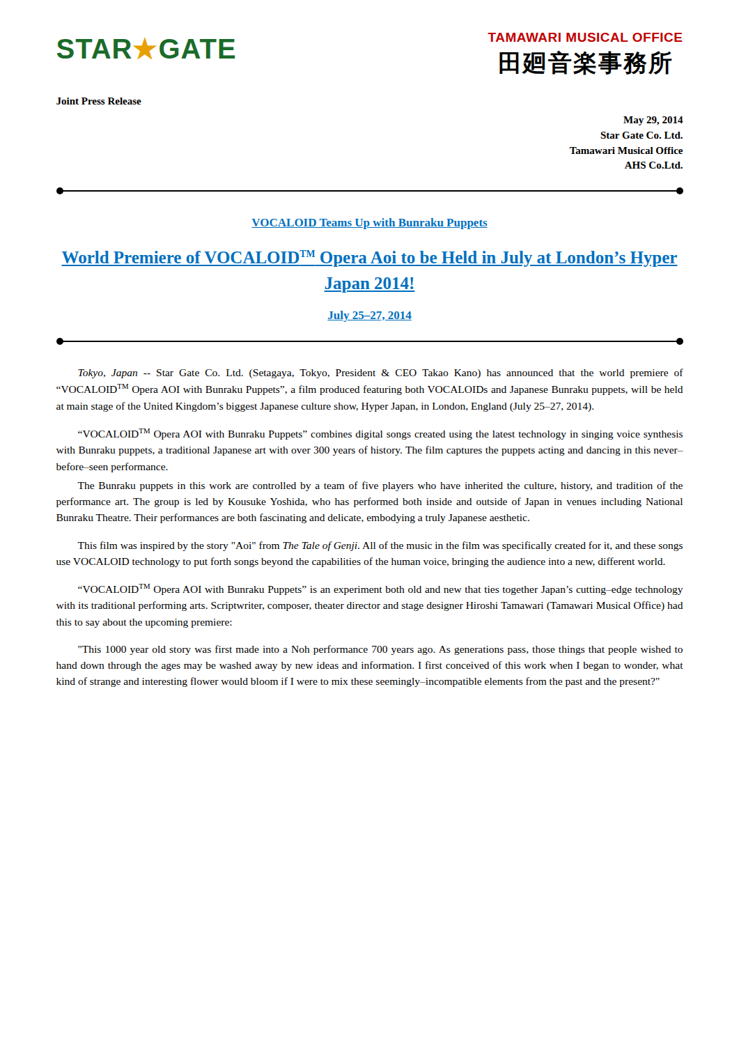STAR★GATE
TAMAWARI MUSICAL OFFICE
田廻音楽事務所
Joint Press Release
May 29, 2014
Star Gate Co. Ltd.
Tamawari Musical Office
AHS Co.Ltd.
VOCALOID Teams Up with Bunraku Puppets
World Premiere of VOCALOIDTM Opera Aoi to be Held in July at London’s Hyper Japan 2014!
July 25–27, 2014
Tokyo, Japan -- Star Gate Co. Ltd. (Setagaya, Tokyo, President & CEO Takao Kano) has announced that the world premiere of “VOCALOIDTM Opera AOI with Bunraku Puppets”, a film produced featuring both VOCALOIDs and Japanese Bunraku puppets, will be held at main stage of the United Kingdom’s biggest Japanese culture show, Hyper Japan, in London, England (July 25–27, 2014).
“VOCALOIDTM Opera AOI with Bunraku Puppets” combines digital songs created using the latest technology in singing voice synthesis with Bunraku puppets, a traditional Japanese art with over 300 years of history. The film captures the puppets acting and dancing in this never–before–seen performance.
The Bunraku puppets in this work are controlled by a team of five players who have inherited the culture, history, and tradition of the performance art. The group is led by Kousuke Yoshida, who has performed both inside and outside of Japan in venues including National Bunraku Theatre. Their performances are both fascinating and delicate, embodying a truly Japanese aesthetic.
This film was inspired by the story "Aoi" from The Tale of Genji. All of the music in the film was specifically created for it, and these songs use VOCALOID technology to put forth songs beyond the capabilities of the human voice, bringing the audience into a new, different world.
“VOCALOIDTM Opera AOI with Bunraku Puppets” is an experiment both old and new that ties together Japan’s cutting–edge technology with its traditional performing arts. Scriptwriter, composer, theater director and stage designer Hiroshi Tamawari (Tamawari Musical Office) had this to say about the upcoming premiere:
"This 1000 year old story was first made into a Noh performance 700 years ago. As generations pass, those things that people wished to hand down through the ages may be washed away by new ideas and information. I first conceived of this work when I began to wonder, what kind of strange and interesting flower would bloom if I were to mix these seemingly–incompatible elements from the past and the present?"